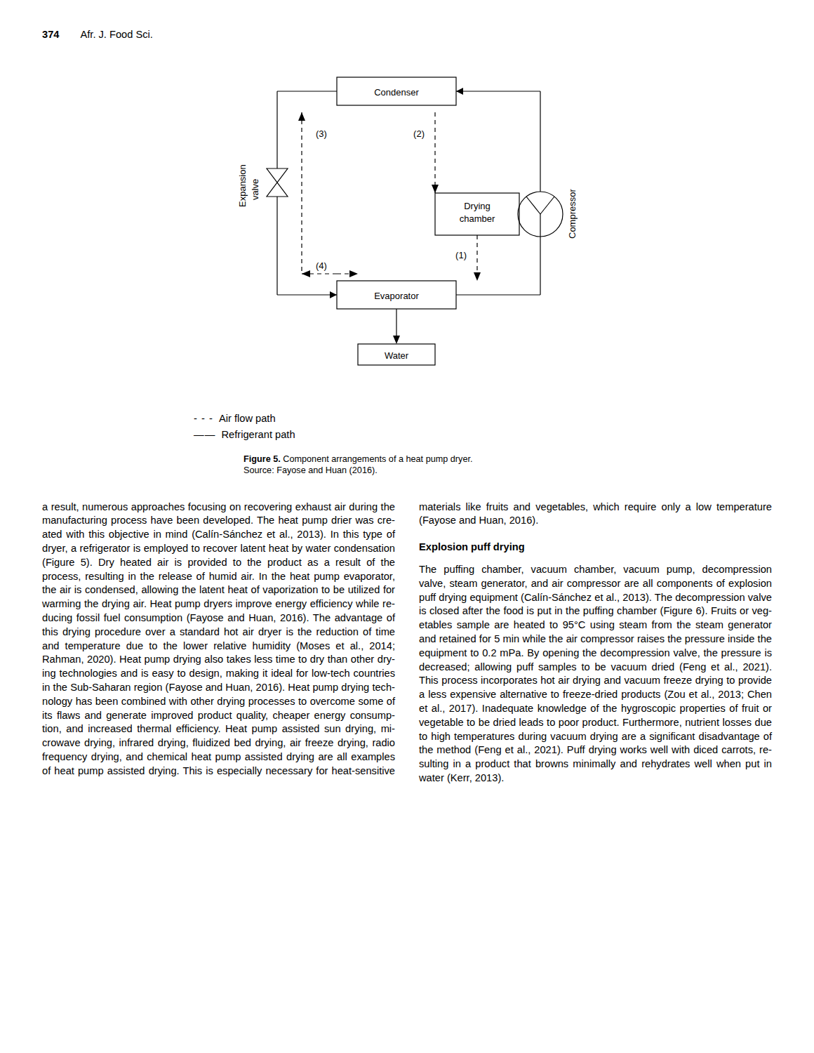374 Afr. J. Food Sci.
Condenser Evaporator Drying chamber Water Expansion valve Compressor (1) (4) (3) (2)
- - - Air flow path
—— Refrigerant path
Figure 5. Component arrangements of a heat pump dryer.
Source: Fayose and Huan (2016).
a result, numerous approaches focusing on recovering exhaust air during the manufacturing process have been developed. The heat pump drier was created with this objective in mind (Calín-Sánchez et al., 2013). In this type of dryer, a refrigerator is employed to recover latent heat by water condensation (Figure 5). Dry heated air is provided to the product as a result of the process, resulting in the release of humid air. In the heat pump evaporator, the air is condensed, allowing the latent heat of vaporization to be utilized for warming the drying air. Heat pump dryers improve energy efficiency while reducing fossil fuel consumption (Fayose and Huan, 2016). The advantage of this drying procedure over a standard hot air dryer is the reduction of time and temperature due to the lower relative humidity (Moses et al., 2014; Rahman, 2020). Heat pump drying also takes less time to dry than other drying technologies and is easy to design, making it ideal for low-tech countries in the Sub-Saharan region (Fayose and Huan, 2016). Heat pump drying technology has been combined with other drying processes to overcome some of its flaws and generate improved product quality, cheaper energy consumption, and increased thermal efficiency. Heat pump assisted sun drying, microwave drying, infrared drying, fluidized bed drying, air freeze drying, radio frequency drying, and chemical heat pump assisted drying are all examples of heat pump assisted drying. This is especially necessary for heat-sensitive materials like fruits and vegetables, which require only a low temperature (Fayose and Huan, 2016).
Explosion puff drying
The puffing chamber, vacuum chamber, vacuum pump, decompression valve, steam generator, and air compressor are all components of explosion puff drying equipment (Calín-Sánchez et al., 2013). The decompression valve is closed after the food is put in the puffing chamber (Figure 6). Fruits or vegetables sample are heated to 95°C using steam from the steam generator and retained for 5 min while the air compressor raises the pressure inside the equipment to 0.2 mPa. By opening the decompression valve, the pressure is decreased; allowing puff samples to be vacuum dried (Feng et al., 2021). This process incorporates hot air drying and vacuum freeze drying to provide a less expensive alternative to freeze-dried products (Zou et al., 2013; Chen et al., 2017). Inadequate knowledge of the hygroscopic properties of fruit or vegetable to be dried leads to poor product. Furthermore, nutrient losses due to high temperatures during vacuum drying are a significant disadvantage of the method (Feng et al., 2021). Puff drying works well with diced carrots, resulting in a product that browns minimally and rehydrates well when put in water (Kerr, 2013).